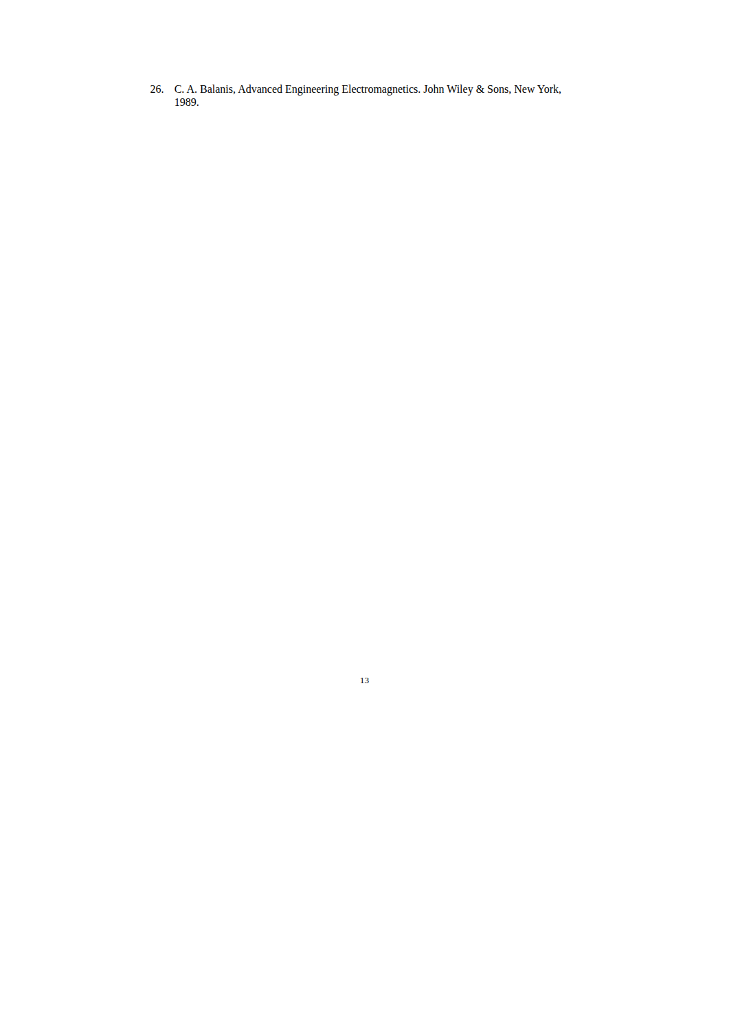26. C. A. Balanis, Advanced Engineering Electromagnetics. John Wiley & Sons, New York, 1989.
13